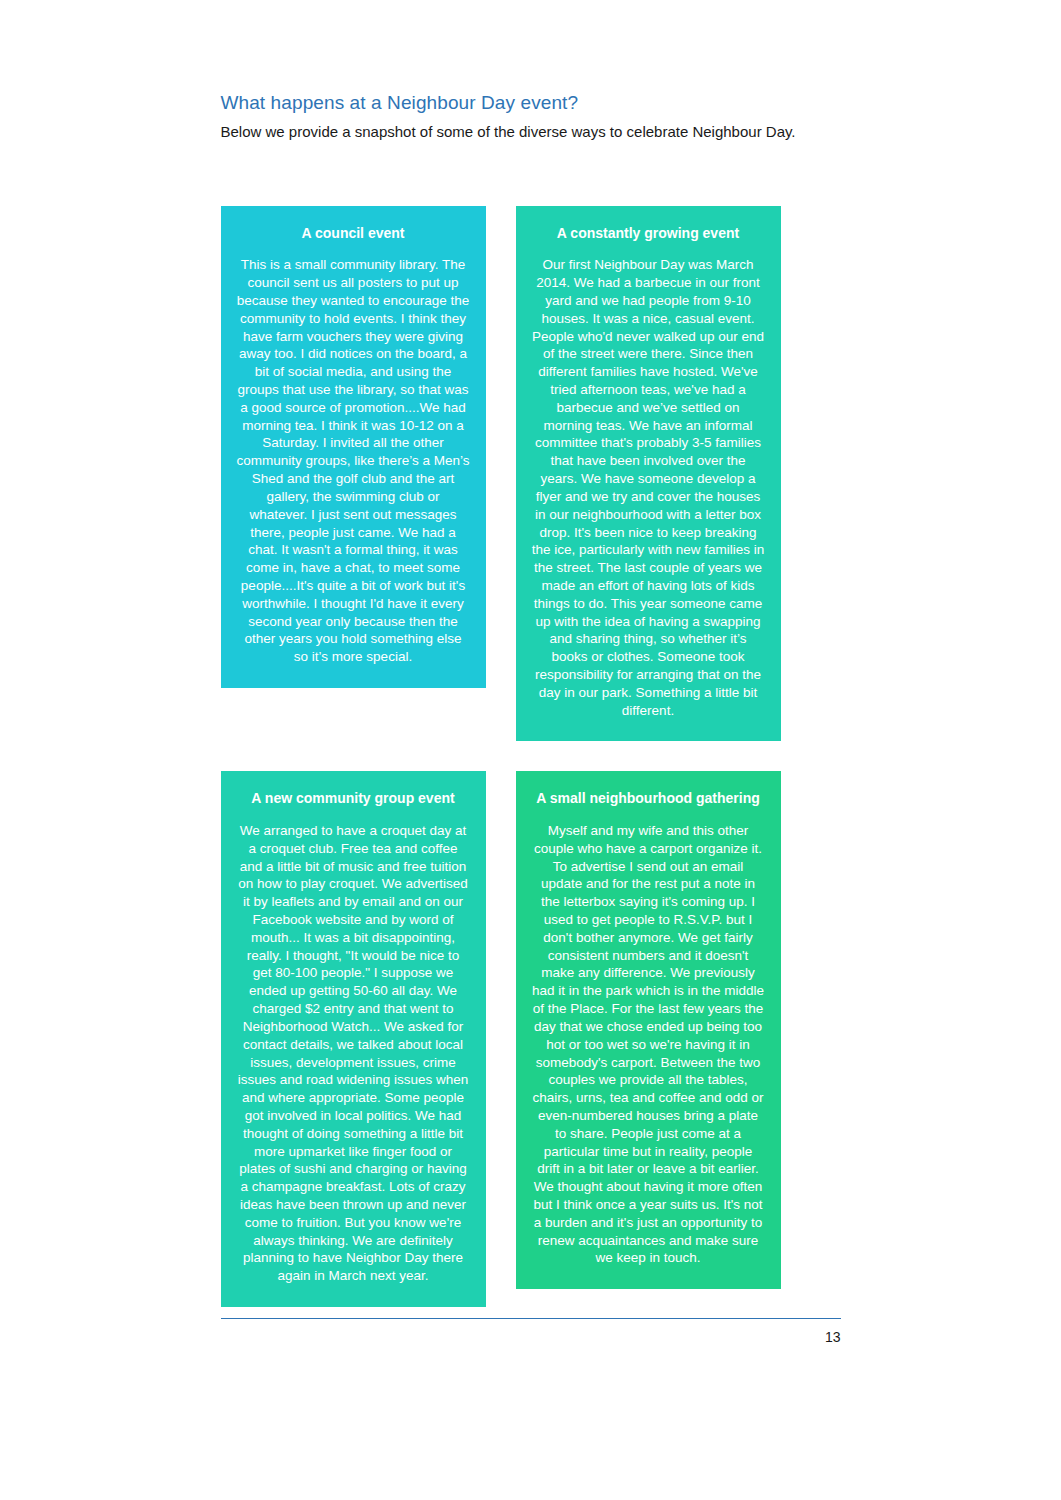What happens at a Neighbour Day event?
Below we provide a snapshot of some of the diverse ways to celebrate Neighbour Day.
| A council event This is a small community library. The council sent us all posters to put up because they wanted to encourage the community to hold events. I think they have farm vouchers they were giving away too. I did notices on the board, a bit of social media, and using the groups that use the library, so that was a good source of promotion....We had morning tea. I think it was 10-12 on a Saturday. I invited all the other community groups, like there’s a Men’s Shed and the golf club and the art gallery, the swimming club or whatever. I just sent out messages there, people just came. We had a chat. It wasn't a formal thing, it was come in, have a chat, to meet some people....It's quite a bit of work but it's worthwhile. I thought I'd have it every second year only because then the other years you hold something else so it’s more special. | A constantly growing event Our first Neighbour Day was March 2014. We had a barbecue in our front yard and we had people from 9-10 houses. It was a nice, casual event. People who'd never walked up our end of the street were there. Since then different families have hosted. We've tried afternoon teas, we've had a barbecue and we’ve settled on morning teas. We have an informal committee that's probably 3-5 families that have been involved over the years. We have someone develop a flyer and we try and cover the houses in our neighbourhood with a letter box drop. It's been nice to keep breaking the ice, particularly with new families in the street. The last couple of years we made an effort of having lots of kids things to do. This year someone came up with the idea of having a swapping and sharing thing, so whether it’s books or clothes. Someone took responsibility for arranging that on the day in our park. Something a little bit different. |
| A new community group event We arranged to have a croquet day at a croquet club. Free tea and coffee and a little bit of music and free tuition on how to play croquet. We advertised it by leaflets and by email and on our Facebook website and by word of mouth... It was a bit disappointing, really. I thought, "It would be nice to get 80-100 people." I suppose we ended up getting 50-60 all day. We charged $2 entry and that went to Neighborhood Watch... We asked for contact details, we talked about local issues, development issues, crime issues and road widening issues when and where appropriate. Some people got involved in local politics. We had thought of doing something a little bit more upmarket like finger food or plates of sushi and charging or having a champagne breakfast. Lots of crazy ideas have been thrown up and never come to fruition. But you know we're always thinking. We are definitely planning to have Neighbor Day there again in March next year. | A small neighbourhood gathering Myself and my wife and this other couple who have a carport organize it. To advertise I send out an email update and for the rest put a note in the letterbox saying it's coming up. I used to get people to R.S.V.P. but I don't bother anymore. We get fairly consistent numbers and it doesn't make any difference. We previously had it in the park which is in the middle of the Place. For the last few years the day that we chose ended up being too hot or too wet so we're having it in somebody's carport. Between the two couples we provide all the tables, chairs, urns, tea and coffee and odd or even-numbered houses bring a plate to share. People just come at a particular time but in reality, people drift in a bit later or leave a bit earlier. We thought about having it more often but I think once a year suits us. It's not a burden and it's just an opportunity to renew acquaintances and make sure we keep in touch. |
13